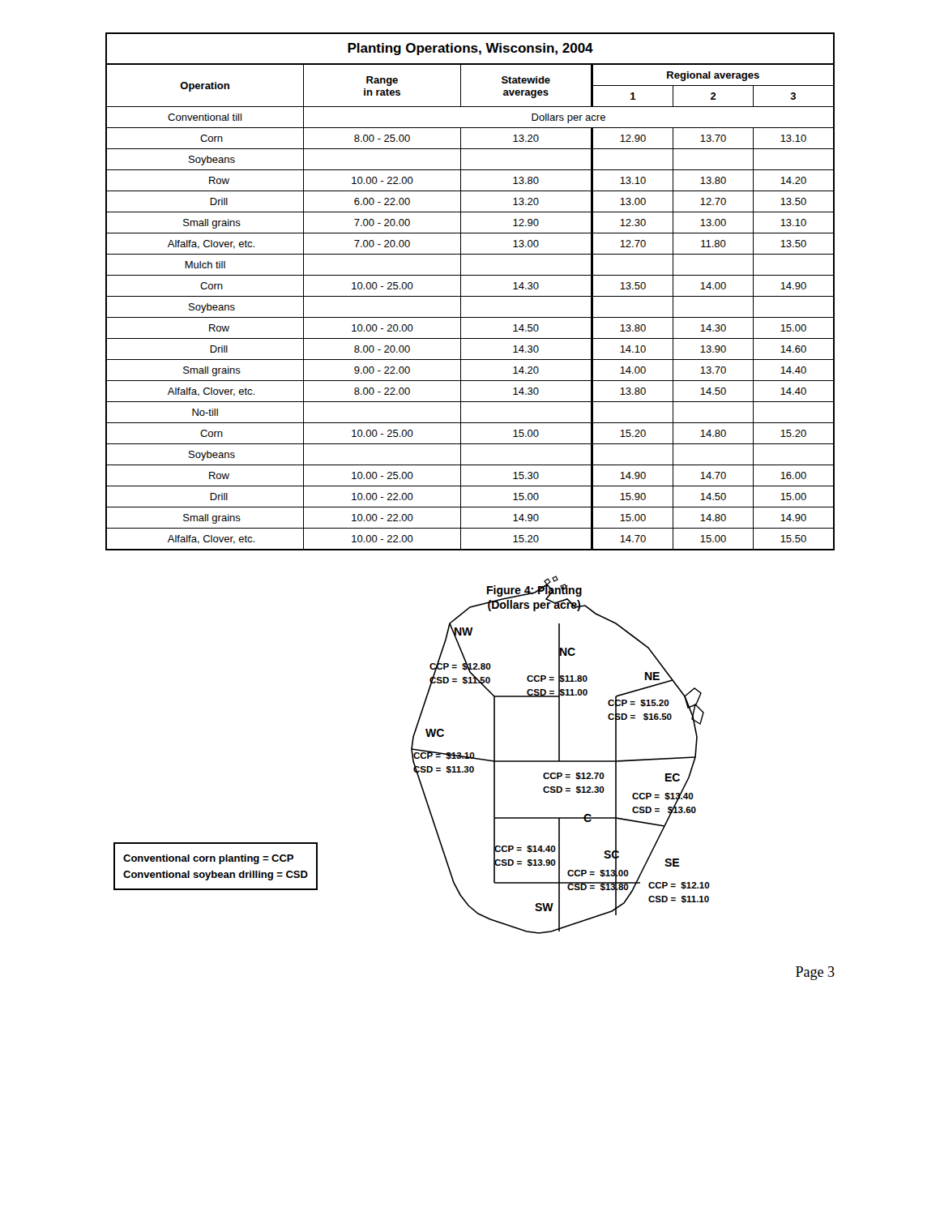Planting Operations, Wisconsin, 2004
| Operation | Range in rates | Statewide averages | Regional averages |
| --- | --- | --- | --- |
| 1 | 2 | 3 |
| Conventional till | Dollars per acre |
| Corn | 8.00 - 25.00 | 13.20 | 12.90 | 13.70 | 13.10 |
| Soybeans | | | | | |
| Row | 10.00 - 22.00 | 13.80 | 13.10 | 13.80 | 14.20 |
| Drill | 6.00 - 22.00 | 13.20 | 13.00 | 12.70 | 13.50 |
| Small grains | 7.00 - 20.00 | 12.90 | 12.30 | 13.00 | 13.10 |
| Alfalfa, Clover, etc. | 7.00 - 20.00 | 13.00 | 12.70 | 11.80 | 13.50 |
| Mulch till | | | | | |
| Corn | 10.00 - 25.00 | 14.30 | 13.50 | 14.00 | 14.90 |
| Soybeans | | | | | |
| Row | 10.00 - 20.00 | 14.50 | 13.80 | 14.30 | 15.00 |
| Drill | 8.00 - 20.00 | 14.30 | 14.10 | 13.90 | 14.60 |
| Small grains | 9.00 - 22.00 | 14.20 | 14.00 | 13.70 | 14.40 |
| Alfalfa, Clover, etc. | 8.00 - 22.00 | 14.30 | 13.80 | 14.50 | 14.40 |
| No-till | | | | | |
| Corn | 10.00 - 25.00 | 15.00 | 15.20 | 14.80 | 15.20 |
| Soybeans | | | | | |
| Row | 10.00 - 25.00 | 15.30 | 14.90 | 14.70 | 16.00 |
| Drill | 10.00 - 22.00 | 15.00 | 15.90 | 14.50 | 15.00 |
| Small grains | 10.00 - 22.00 | 14.90 | 15.00 | 14.80 | 14.90 |
| Alfalfa, Clover, etc. | 10.00 - 22.00 | 15.20 | 14.70 | 15.00 | 15.50 |
Figure 4: Planting
(Dollars per acre)
NW
CCP = $12.80
CSD = $11.50
NC
CCP = $11.80
CSD = $11.00
NE
CCP = $15.20
CSD = $16.50
WC
CCP = $13.10
CSD = $11.30
C
CCP = $12.70
CSD = $12.30
EC
CCP = $13.40
CSD = $13.60
SW
CCP = $14.40
CSD = $13.90
SC
CCP = $13.00
CSD = $13.80
SE
CCP = $12.10
CSD = $11.10
Conventional corn planting = CCP
Conventional soybean drilling = CSD
Page 3